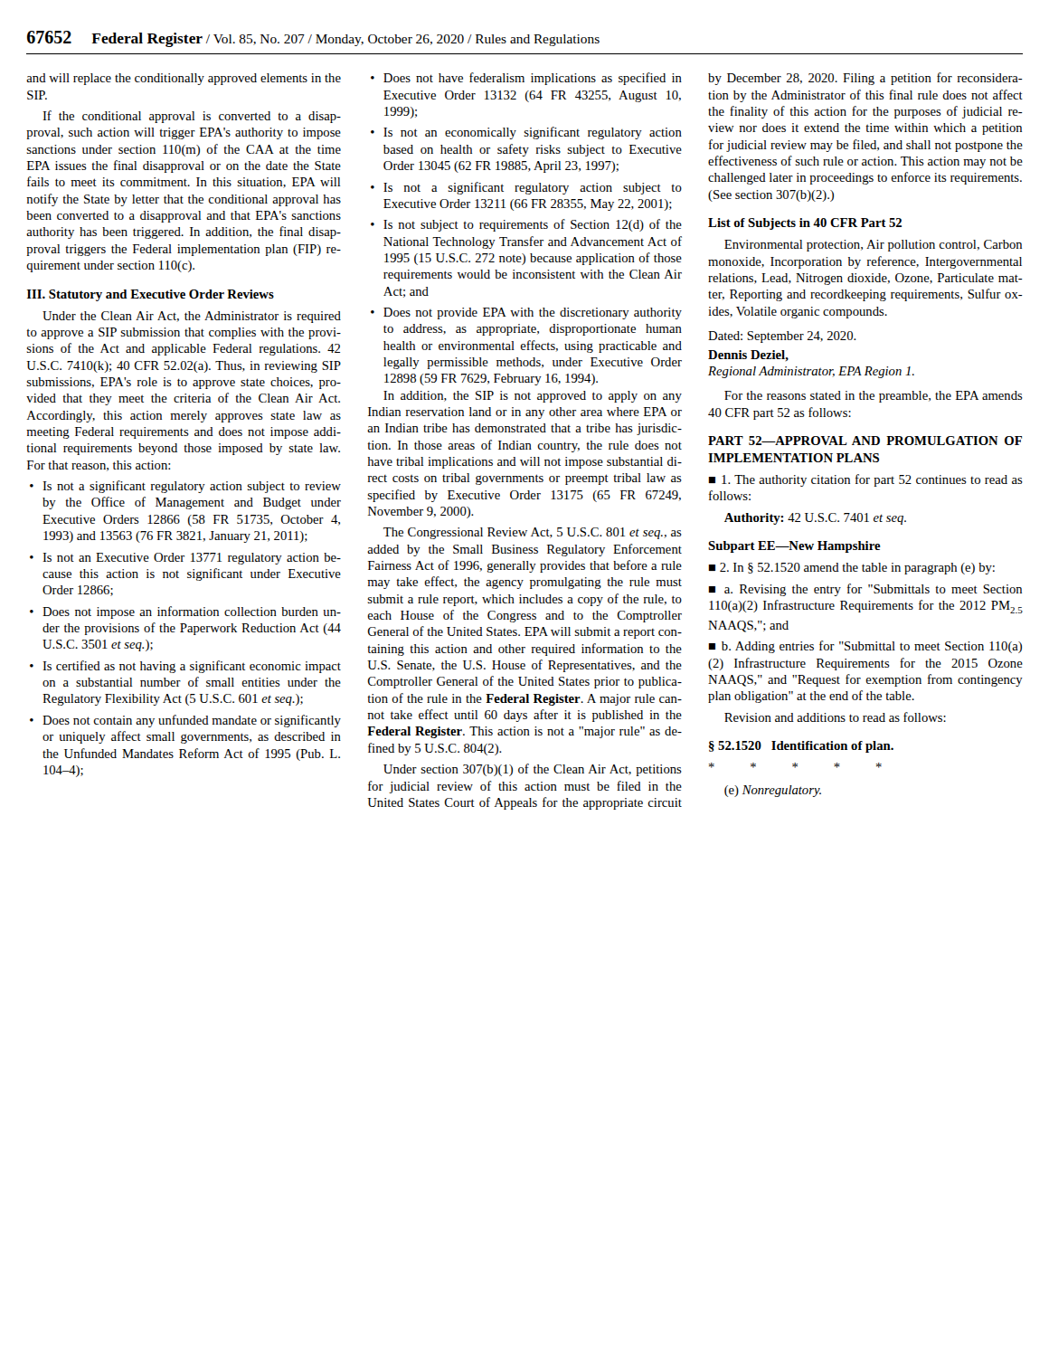67652 Federal Register / Vol. 85, No. 207 / Monday, October 26, 2020 / Rules and Regulations
and will replace the conditionally approved elements in the SIP.
If the conditional approval is converted to a disapproval, such action will trigger EPA's authority to impose sanctions under section 110(m) of the CAA at the time EPA issues the final disapproval or on the date the State fails to meet its commitment. In this situation, EPA will notify the State by letter that the conditional approval has been converted to a disapproval and that EPA's sanctions authority has been triggered. In addition, the final disapproval triggers the Federal implementation plan (FIP) requirement under section 110(c).
III. Statutory and Executive Order Reviews
Under the Clean Air Act, the Administrator is required to approve a SIP submission that complies with the provisions of the Act and applicable Federal regulations. 42 U.S.C. 7410(k); 40 CFR 52.02(a). Thus, in reviewing SIP submissions, EPA's role is to approve state choices, provided that they meet the criteria of the Clean Air Act. Accordingly, this action merely approves state law as meeting Federal requirements and does not impose additional requirements beyond those imposed by state law. For that reason, this action:
Is not a significant regulatory action subject to review by the Office of Management and Budget under Executive Orders 12866 (58 FR 51735, October 4, 1993) and 13563 (76 FR 3821, January 21, 2011);
Is not an Executive Order 13771 regulatory action because this action is not significant under Executive Order 12866;
Does not impose an information collection burden under the provisions of the Paperwork Reduction Act (44 U.S.C. 3501 et seq.);
Is certified as not having a significant economic impact on a substantial number of small entities under the Regulatory Flexibility Act (5 U.S.C. 601 et seq.);
Does not contain any unfunded mandate or significantly or uniquely affect small governments, as described in the Unfunded Mandates Reform Act of 1995 (Pub. L. 104–4);
Does not have federalism implications as specified in Executive Order 13132 (64 FR 43255, August 10, 1999);
Is not an economically significant regulatory action based on health or safety risks subject to Executive Order 13045 (62 FR 19885, April 23, 1997);
Is not a significant regulatory action subject to Executive Order 13211 (66 FR 28355, May 22, 2001);
Is not subject to requirements of Section 12(d) of the National Technology Transfer and Advancement Act of 1995 (15 U.S.C. 272 note) because application of those requirements would be inconsistent with the Clean Air Act; and
Does not provide EPA with the discretionary authority to address, as appropriate, disproportionate human health or environmental effects, using practicable and legally permissible methods, under Executive Order 12898 (59 FR 7629, February 16, 1994).
In addition, the SIP is not approved to apply on any Indian reservation land or in any other area where EPA or an Indian tribe has demonstrated that a tribe has jurisdiction. In those areas of Indian country, the rule does not have tribal implications and will not impose substantial direct costs on tribal governments or preempt tribal law as specified by Executive Order 13175 (65 FR 67249, November 9, 2000).
The Congressional Review Act, 5 U.S.C. 801 et seq., as added by the Small Business Regulatory Enforcement Fairness Act of 1996, generally provides that before a rule may take effect, the agency promulgating the rule must submit a rule report, which includes a copy of the rule, to each House of the Congress and to the Comptroller General of the United States. EPA will submit a report containing this action and other required information to the U.S. Senate, the U.S. House of Representatives, and the Comptroller General of the United States prior to publication of the rule in the Federal Register. A major rule cannot take effect until 60 days after it is published in the Federal Register. This action is not a "major rule" as defined by 5 U.S.C. 804(2).
Under section 307(b)(1) of the Clean Air Act, petitions for judicial review of this action must be filed in the United States Court of Appeals for the appropriate circuit by December 28, 2020. Filing a petition for reconsideration by the Administrator of this final rule does not affect the finality of this action for the purposes of judicial review nor does it extend the time within which a petition for judicial review may be filed, and shall not postpone the effectiveness of such rule or action. This action may not be challenged later in proceedings to enforce its requirements. (See section 307(b)(2).)
List of Subjects in 40 CFR Part 52
Environmental protection, Air pollution control, Carbon monoxide, Incorporation by reference, Intergovernmental relations, Lead, Nitrogen dioxide, Ozone, Particulate matter, Reporting and recordkeeping requirements, Sulfur oxides, Volatile organic compounds.
Dated: September 24, 2020.
Dennis Deziel,
Regional Administrator, EPA Region 1.
For the reasons stated in the preamble, the EPA amends 40 CFR part 52 as follows:
PART 52—APPROVAL AND PROMULGATION OF IMPLEMENTATION PLANS
1. The authority citation for part 52 continues to read as follows:
Authority: 42 U.S.C. 7401 et seq.
Subpart EE—New Hampshire
2. In § 52.1520 amend the table in paragraph (e) by:
a. Revising the entry for "Submittals to meet Section 110(a)(2) Infrastructure Requirements for the 2012 PM2.5 NAAQS,"; and
b. Adding entries for "Submittal to meet Section 110(a)(2) Infrastructure Requirements for the 2015 Ozone NAAQS," and "Request for exemption from contingency plan obligation" at the end of the table.
Revision and additions to read as follows:
§ 52.1520 Identification of plan.
* * * * *
(e) Nonregulatory.